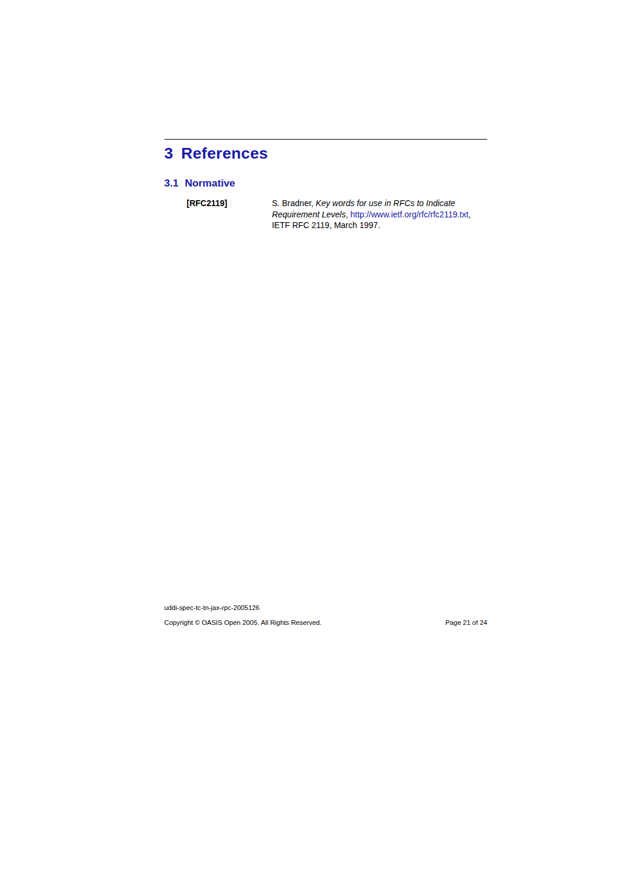3 References
3.1 Normative
[RFC2119]
S. Bradner, Key words for use in RFCs to Indicate Requirement Levels, http://www.ietf.org/rfc/rfc2119.txt, IETF RFC 2119, March 1997.
uddi-spec-tc-tn-jax-rpc-2005126
Copyright © OASIS Open 2005. All Rights Reserved. Page 21 of 24